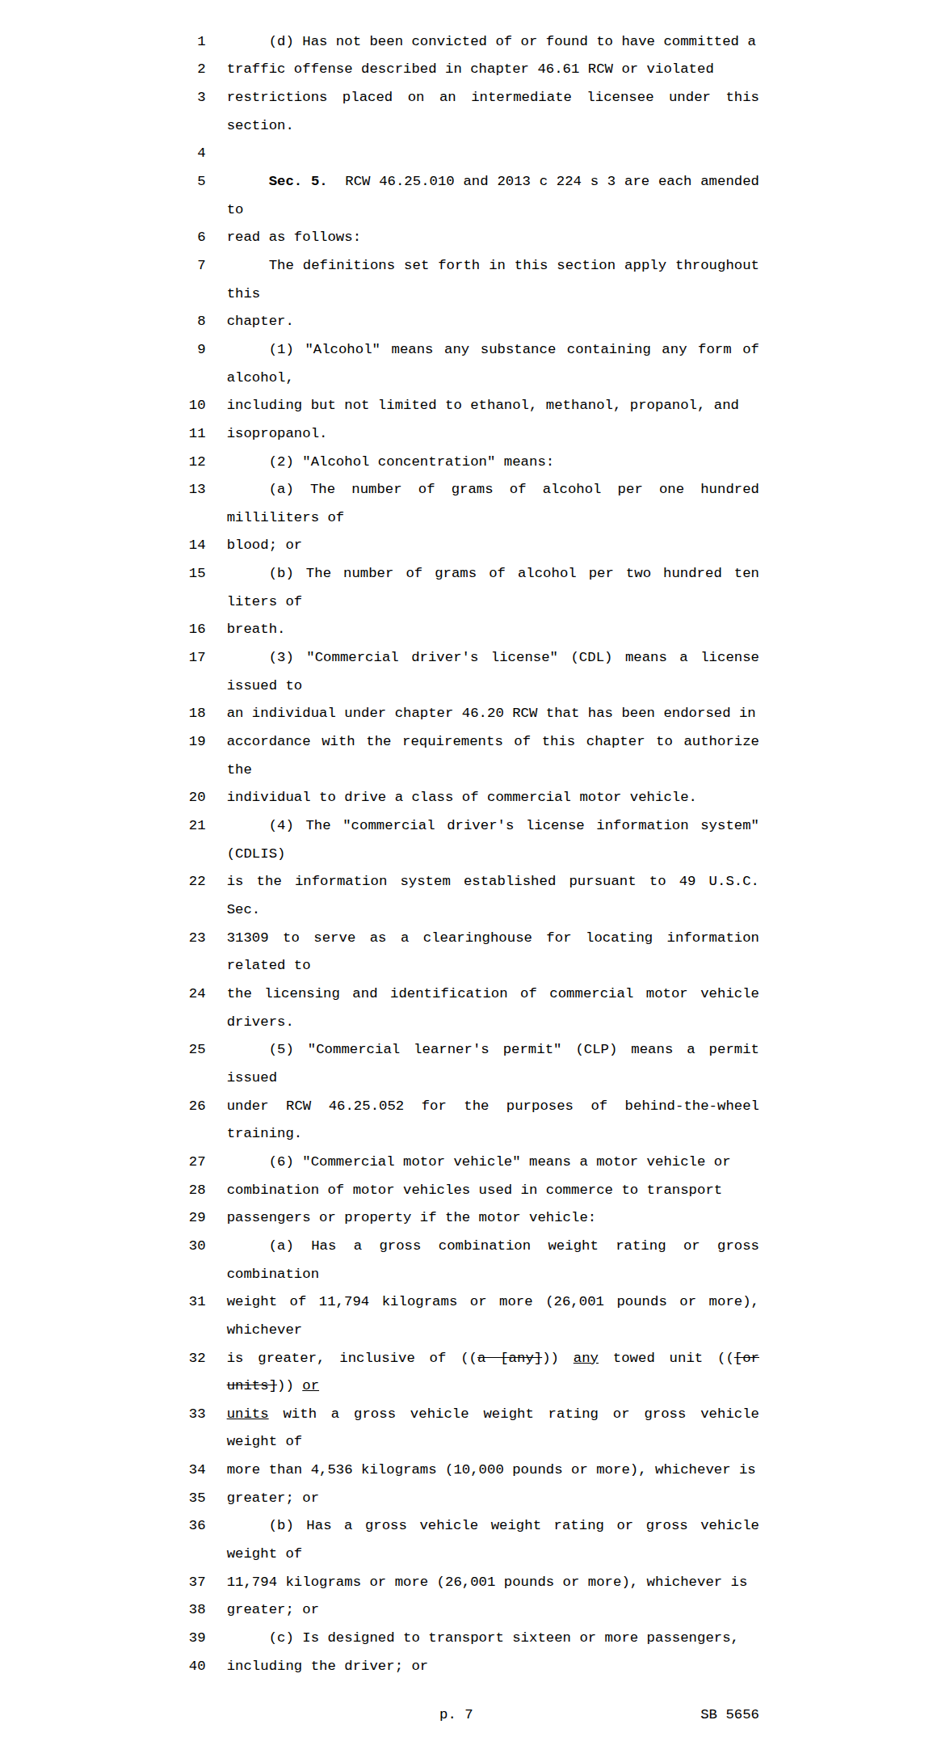(d) Has not been convicted of or found to have committed a
traffic offense described in chapter 46.61 RCW or violated
restrictions placed on an intermediate licensee under this section.
Sec. 5. RCW 46.25.010 and 2013 c 224 s 3 are each amended to
read as follows:
The definitions set forth in this section apply throughout this
chapter.
(1) "Alcohol" means any substance containing any form of alcohol,
including but not limited to ethanol, methanol, propanol, and
isopropanol.
(2) "Alcohol concentration" means:
(a) The number of grams of alcohol per one hundred milliliters of
blood; or
(b) The number of grams of alcohol per two hundred ten liters of
breath.
(3) "Commercial driver's license" (CDL) means a license issued to
an individual under chapter 46.20 RCW that has been endorsed in
accordance with the requirements of this chapter to authorize the
individual to drive a class of commercial motor vehicle.
(4) The "commercial driver's license information system" (CDLIS)
is the information system established pursuant to 49 U.S.C. Sec.
31309 to serve as a clearinghouse for locating information related to
the licensing and identification of commercial motor vehicle drivers.
(5) "Commercial learner's permit" (CLP) means a permit issued
under RCW 46.25.052 for the purposes of behind-the-wheel training.
(6) "Commercial motor vehicle" means a motor vehicle or
combination of motor vehicles used in commerce to transport
passengers or property if the motor vehicle:
(a) Has a gross combination weight rating or gross combination
weight of 11,794 kilograms or more (26,001 pounds or more), whichever
is greater, inclusive of ((a [any])) any towed unit (([or units])) or
units with a gross vehicle weight rating or gross vehicle weight of
more than 4,536 kilograms (10,000 pounds or more), whichever is
greater; or
(b) Has a gross vehicle weight rating or gross vehicle weight of
11,794 kilograms or more (26,001 pounds or more), whichever is
greater; or
(c) Is designed to transport sixteen or more passengers,
including the driver; or
p. 7 SB 5656